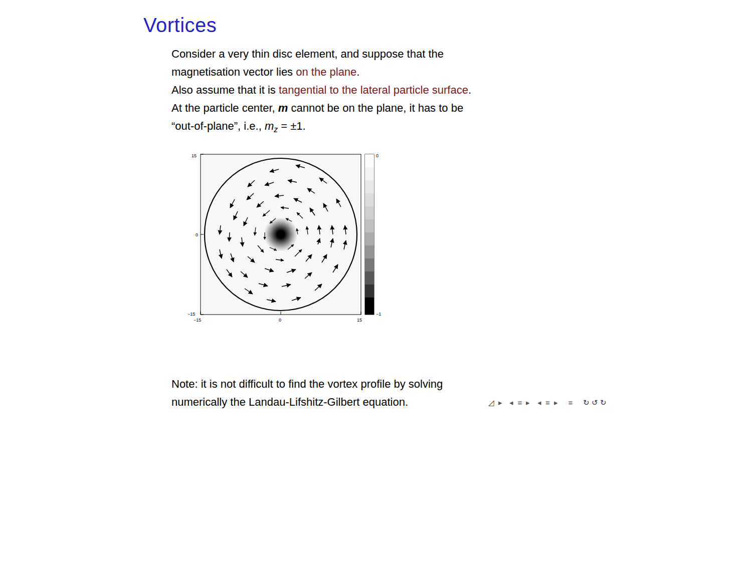Vortices
Consider a very thin disc element, and suppose that the
magnetisation vector lies on the plane.
Also assume that it is tangential to the lateral particle surface.
At the particle center, m cannot be on the plane, it has to be
“out-of-plane”, i.e., mz = ±1.
15 0 −15 −15 0 15 0 −1
Note: it is not difficult to find the vortex profile by solving
numerically the Landau-Lifshitz-Gilbert equation.
◿ ▸ ◂ ≡ ▸ ◂ ≡ ▸ ≡ ↻ ↺ ↻